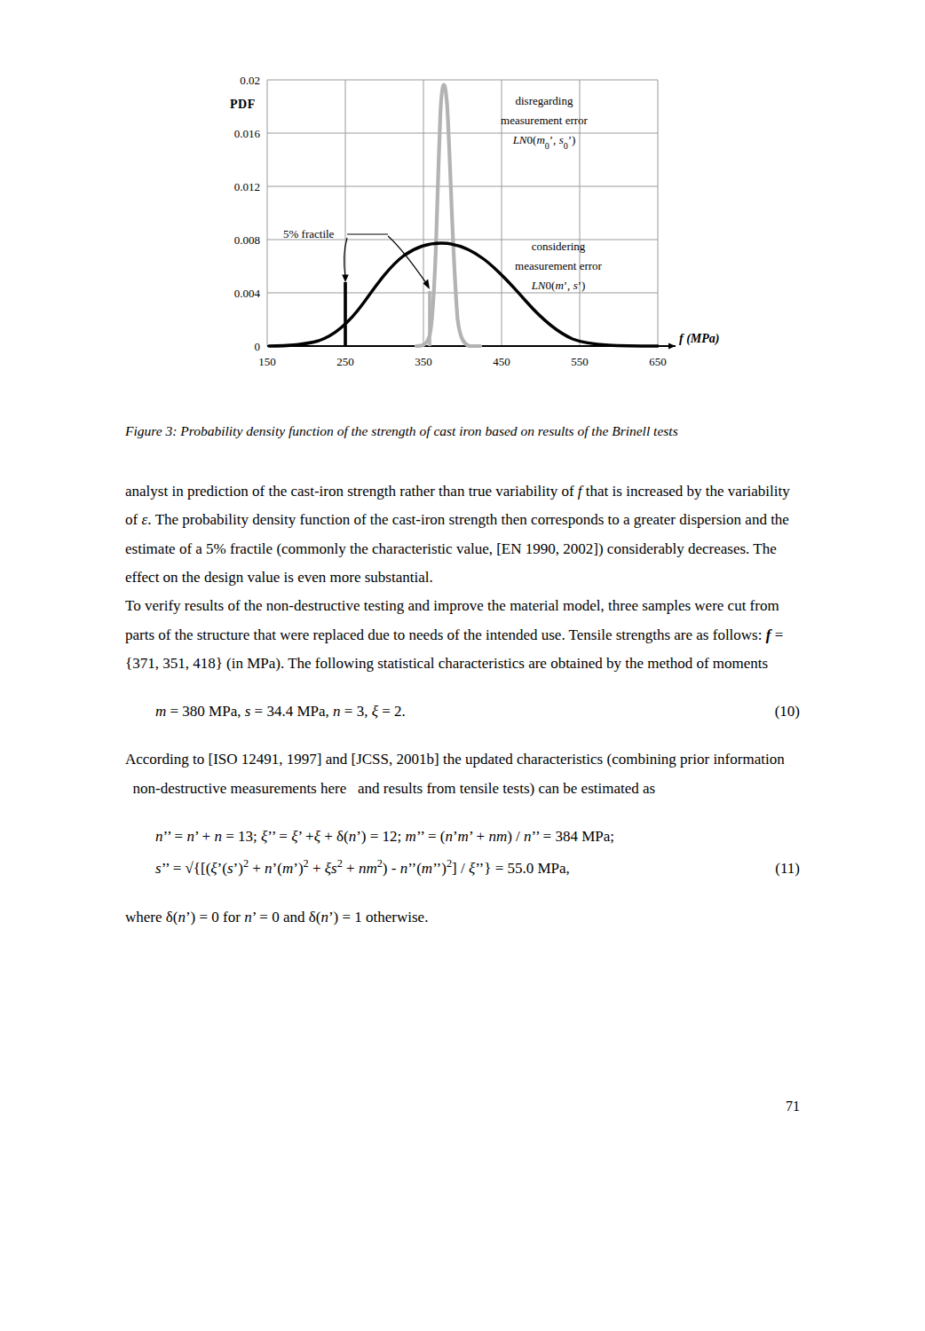0.02 0.016 0.012 0.008 0.004 0 150 250 350 450 550 650 PDF f (MPa) 5% fractile disregarding measurement error LN0(m0’, s0’) considering measurement error LN0(m’, s’)
Figure 3: Probability density function of the strength of cast iron based on results of the Brinell tests
analyst in prediction of the cast-iron strength rather than true variability of f that is increased by the variability of ε. The probability density function of the cast-iron strength then corresponds to a greater dispersion and the estimate of a 5% fractile (commonly the characteristic value, [EN 1990, 2002]) considerably decreases. The effect on the design value is even more substantial.
To verify results of the non-destructive testing and improve the material model, three samples were cut from parts of the structure that were replaced due to needs of the intended use. Tensile strengths are as follows: f = {371, 351, 418} (in MPa). The following statistical characteristics are obtained by the method of moments
m = 380 MPa, s = 34.4 MPa, n = 3, ξ = 2. (10)
According to [ISO 12491, 1997] and [JCSS, 2001b] the updated characteristics (combining prior information non-destructive measurements here and results from tensile tests) can be estimated as
n’’ = n’ + n = 13; ξ’’ = ξ’ +ξ + δ(n’) = 12; m’’ = (n’m’ + nm) / n’’ = 384 MPa; s’’ = √{[(ξ’(s’)2 + n’(m’)2 + ξs2 + nm2) - n’’(m’’)2] / ξ’’} = 55.0 MPa, (11)
where δ(n’) = 0 for n’ = 0 and δ(n’) = 1 otherwise.
71